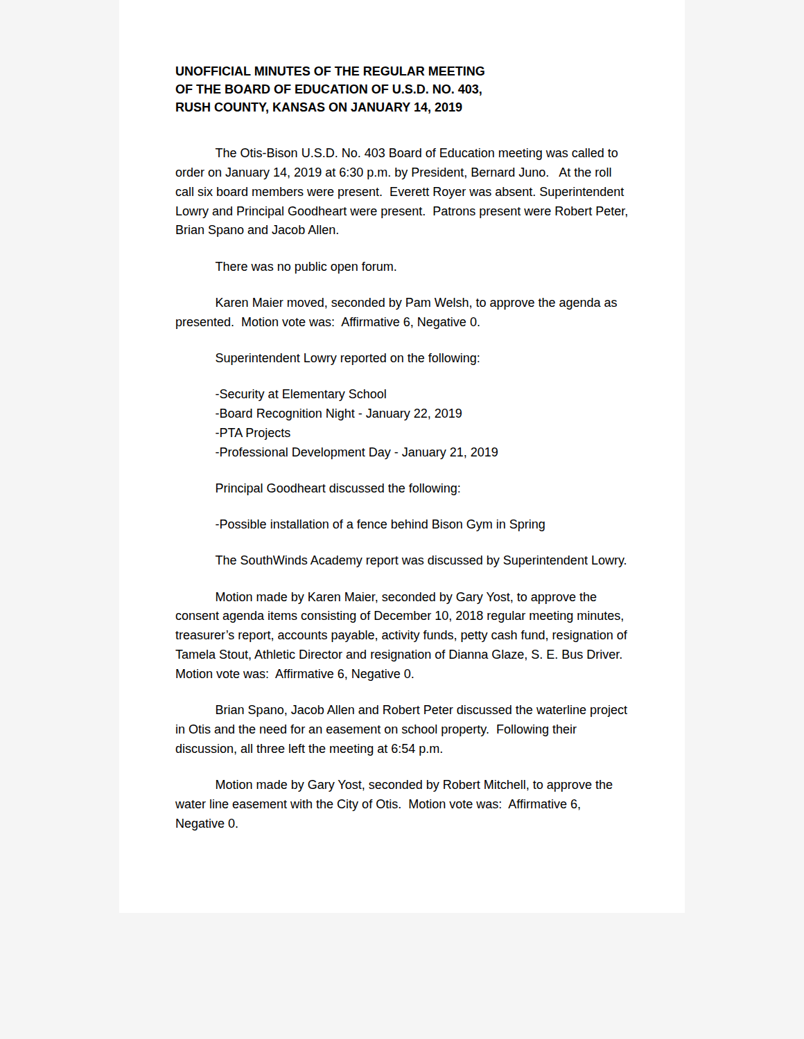UNOFFICIAL MINUTES OF THE REGULAR MEETING
OF THE BOARD OF EDUCATION OF U.S.D. NO. 403,
RUSH COUNTY, KANSAS ON JANUARY 14, 2019
The Otis-Bison U.S.D. No. 403 Board of Education meeting was called to order on January 14, 2019 at 6:30 p.m. by President, Bernard Juno. At the roll call six board members were present. Everett Royer was absent. Superintendent Lowry and Principal Goodheart were present. Patrons present were Robert Peter, Brian Spano and Jacob Allen.
There was no public open forum.
Karen Maier moved, seconded by Pam Welsh, to approve the agenda as presented. Motion vote was: Affirmative 6, Negative 0.
Superintendent Lowry reported on the following:
Security at Elementary School
Board Recognition Night - January 22, 2019
PTA Projects
Professional Development Day - January 21, 2019
Principal Goodheart discussed the following:
Possible installation of a fence behind Bison Gym in Spring
The SouthWinds Academy report was discussed by Superintendent Lowry.
Motion made by Karen Maier, seconded by Gary Yost, to approve the consent agenda items consisting of December 10, 2018 regular meeting minutes, treasurer’s report, accounts payable, activity funds, petty cash fund, resignation of Tamela Stout, Athletic Director and resignation of Dianna Glaze, S. E. Bus Driver. Motion vote was: Affirmative 6, Negative 0.
Brian Spano, Jacob Allen and Robert Peter discussed the waterline project in Otis and the need for an easement on school property. Following their discussion, all three left the meeting at 6:54 p.m.
Motion made by Gary Yost, seconded by Robert Mitchell, to approve the water line easement with the City of Otis. Motion vote was: Affirmative 6, Negative 0.